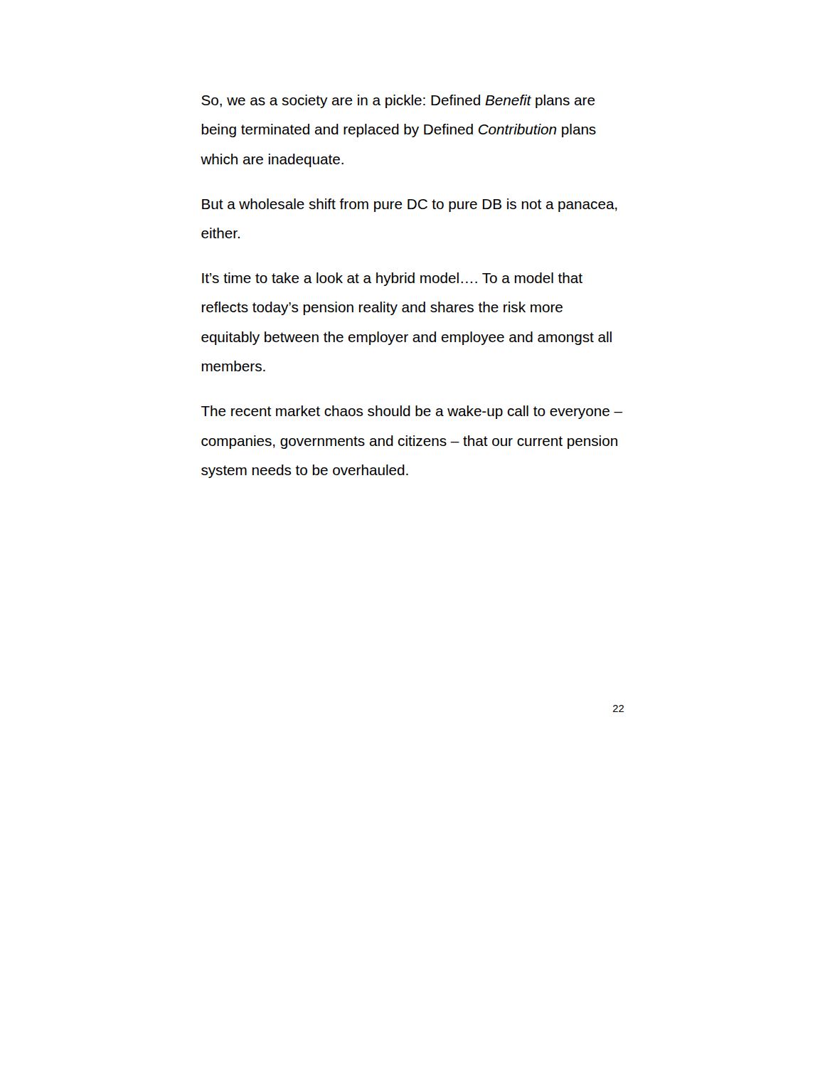So, we as a society are in a pickle: Defined Benefit plans are being terminated and replaced by Defined Contribution plans which are inadequate.
But a wholesale shift from pure DC to pure DB is not a panacea, either.
It’s time to take a look at a hybrid model…. To a model that reflects today’s pension reality and shares the risk more equitably between the employer and employee and amongst all members.
The recent market chaos should be a wake-up call to everyone – companies, governments and citizens – that our current pension system needs to be overhauled.
22